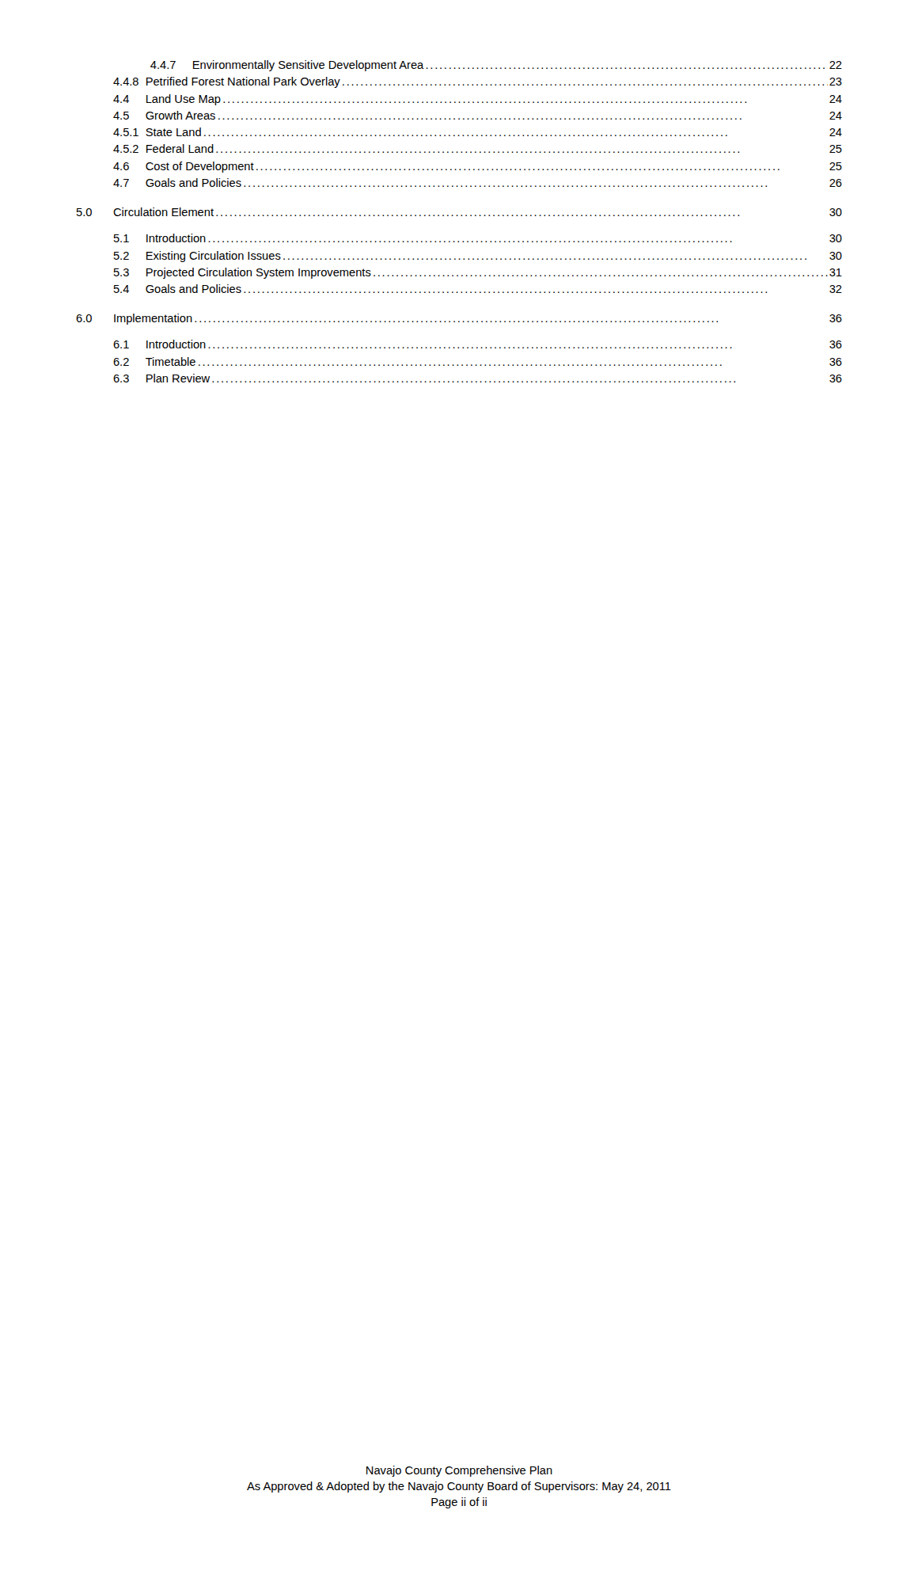4.4.7 Environmentally Sensitive Development Area .................................................................................................................. 22
4.4.8 Petrified Forest National Park Overlay .................................................................................................................. 23
4.4 Land Use Map .................................................................................................................. 24
4.5 Growth Areas .................................................................................................................. 24
4.5.1 State Land .................................................................................................................. 24
4.5.2 Federal Land .................................................................................................................. 25
4.6 Cost of Development .................................................................................................................. 25
4.7 Goals and Policies .................................................................................................................. 26
5.0 Circulation Element .................................................................................................................. 30
5.1 Introduction .................................................................................................................. 30
5.2 Existing Circulation Issues .................................................................................................................. 30
5.3 Projected Circulation System Improvements .................................................................................................................. 31
5.4 Goals and Policies .................................................................................................................. 32
6.0 Implementation .................................................................................................................. 36
6.1 Introduction .................................................................................................................. 36
6.2 Timetable .................................................................................................................. 36
6.3 Plan Review .................................................................................................................. 36
Navajo County Comprehensive Plan
As Approved & Adopted by the Navajo County Board of Supervisors: May 24, 2011
Page ii of ii